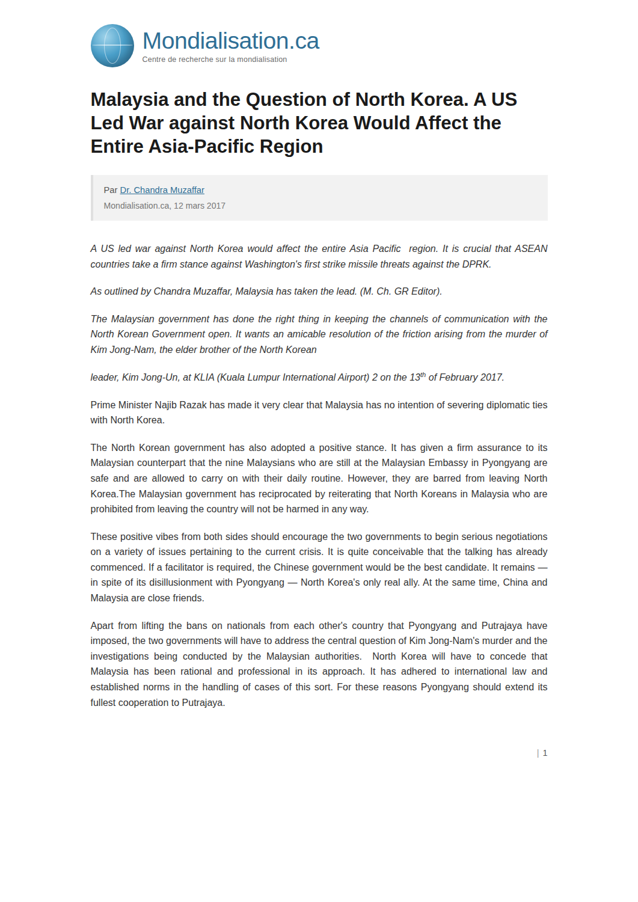Mondialisation.ca
Centre de recherche sur la mondialisation
Malaysia and the Question of North Korea. A US Led War against North Korea Would Affect the Entire Asia-Pacific Region
Par Dr. Chandra Muzaffar
Mondialisation.ca, 12 mars 2017
A US led war against North Korea would affect the entire Asia Pacific region. It is crucial that ASEAN countries take a firm stance against Washington's first strike missile threats against the DPRK.
As outlined by Chandra Muzaffar, Malaysia has taken the lead. (M. Ch. GR Editor).
The Malaysian government has done the right thing in keeping the channels of communication with the North Korean Government open. It wants an amicable resolution of the friction arising from the murder of Kim Jong-Nam, the elder brother of the North Korean
leader, Kim Jong-Un, at KLIA (Kuala Lumpur International Airport) 2 on the 13th of February 2017.
Prime Minister Najib Razak has made it very clear that Malaysia has no intention of severing diplomatic ties with North Korea.
The North Korean government has also adopted a positive stance. It has given a firm assurance to its Malaysian counterpart that the nine Malaysians who are still at the Malaysian Embassy in Pyongyang are safe and are allowed to carry on with their daily routine. However, they are barred from leaving North Korea.The Malaysian government has reciprocated by reiterating that North Koreans in Malaysia who are prohibited from leaving the country will not be harmed in any way.
These positive vibes from both sides should encourage the two governments to begin serious negotiations on a variety of issues pertaining to the current crisis. It is quite conceivable that the talking has already commenced. If a facilitator is required, the Chinese government would be the best candidate. It remains — in spite of its disillusionment with Pyongyang — North Korea's only real ally. At the same time, China and Malaysia are close friends.
Apart from lifting the bans on nationals from each other's country that Pyongyang and Putrajaya have imposed, the two governments will have to address the central question of Kim Jong-Nam's murder and the investigations being conducted by the Malaysian authorities. North Korea will have to concede that Malaysia has been rational and professional in its approach. It has adhered to international law and established norms in the handling of cases of this sort. For these reasons Pyongyang should extend its fullest cooperation to Putrajaya.
|1